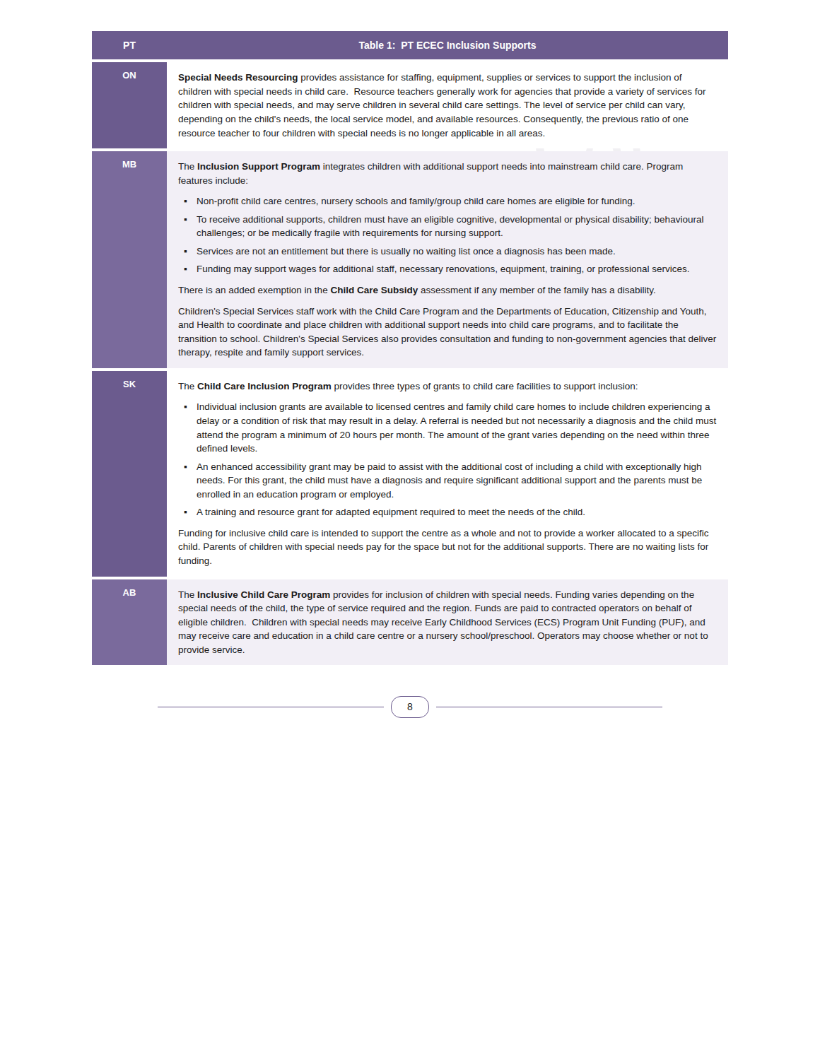Internal – For
| PT | Table 1: PT ECEC Inclusion Supports |
| --- | --- |
| ON | Special Needs Resourcing provides assistance for staffing, equipment, supplies or services to support the inclusion of children with special needs in child care. Resource teachers generally work for agencies that provide a variety of services for children with special needs, and may serve children in several child care settings. The level of service per child can vary, depending on the child's needs, the local service model, and available resources. Consequently, the previous ratio of one resource teacher to four children with special needs is no longer applicable in all areas. |
| MB | The Inclusion Support Program integrates children with additional support needs into mainstream child care. Program features include: Non-profit child care centres, nursery schools and family/group child care homes are eligible for funding. To receive additional supports, children must have an eligible cognitive, developmental or physical disability; behavioural challenges; or be medically fragile with requirements for nursing support. Services are not an entitlement but there is usually no waiting list once a diagnosis has been made. Funding may support wages for additional staff, necessary renovations, equipment, training, or professional services. There is an added exemption in the Child Care Subsidy assessment if any member of the family has a disability. Children's Special Services staff work with the Child Care Program and the Departments of Education, Citizenship and Youth, and Health to coordinate and place children with additional support needs into child care programs, and to facilitate the transition to school. Children's Special Services also provides consultation and funding to non-government agencies that deliver therapy, respite and family support services. |
| SK | The Child Care Inclusion Program provides three types of grants to child care facilities to support inclusion: Individual inclusion grants are available to licensed centres and family child care homes to include children experiencing a delay or a condition of risk that may result in a delay. A referral is needed but not necessarily a diagnosis and the child must attend the program a minimum of 20 hours per month. The amount of the grant varies depending on the need within three defined levels. An enhanced accessibility grant may be paid to assist with the additional cost of including a child with exceptionally high needs. For this grant, the child must have a diagnosis and require significant additional support and the parents must be enrolled in an education program or employed. A training and resource grant for adapted equipment required to meet the needs of the child. Funding for inclusive child care is intended to support the centre as a whole and not to provide a worker allocated to a specific child. Parents of children with special needs pay for the space but not for the additional supports. There are no waiting lists for funding. |
| AB | The Inclusive Child Care Program provides for inclusion of children with special needs. Funding varies depending on the special needs of the child, the type of service required and the region. Funds are paid to contracted operators on behalf of eligible children. Children with special needs may receive Early Childhood Services (ECS) Program Unit Funding (PUF), and may receive care and education in a child care centre or a nursery school/preschool. Operators may choose whether or not to provide service. |
8